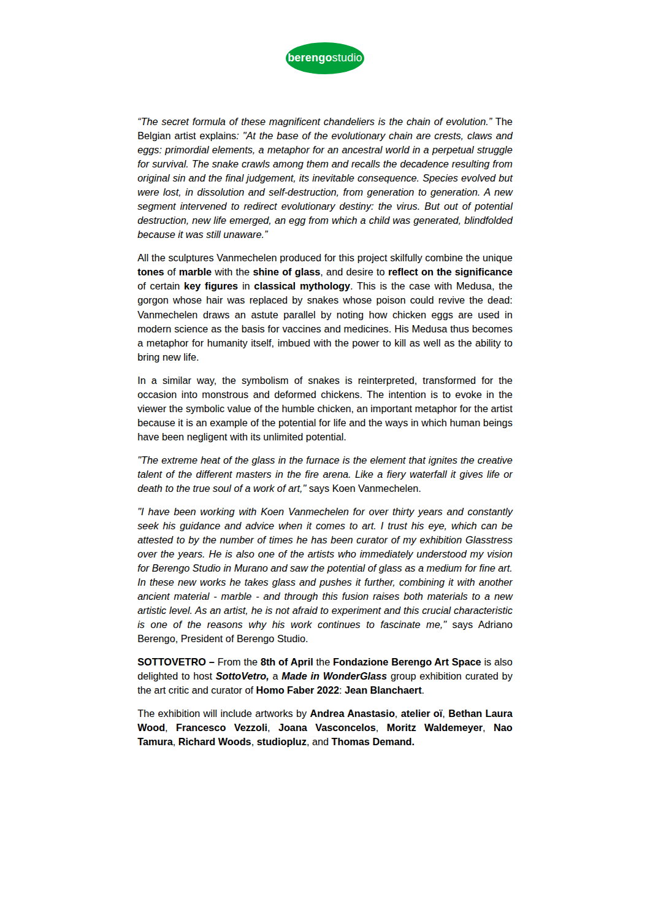berengostudio
“The secret formula of these magnificent chandeliers is the chain of evolution.” The Belgian artist explains: "At the base of the evolutionary chain are crests, claws and eggs: primordial elements, a metaphor for an ancestral world in a perpetual struggle for survival. The snake crawls among them and recalls the decadence resulting from original sin and the final judgement, its inevitable consequence. Species evolved but were lost, in dissolution and self-destruction, from generation to generation. A new segment intervened to redirect evolutionary destiny: the virus. But out of potential destruction, new life emerged, an egg from which a child was generated, blindfolded because it was still unaware.”
All the sculptures Vanmechelen produced for this project skilfully combine the unique tones of marble with the shine of glass, and desire to reflect on the significance of certain key figures in classical mythology. This is the case with Medusa, the gorgon whose hair was replaced by snakes whose poison could revive the dead: Vanmechelen draws an astute parallel by noting how chicken eggs are used in modern science as the basis for vaccines and medicines. His Medusa thus becomes a metaphor for humanity itself, imbued with the power to kill as well as the ability to bring new life.
In a similar way, the symbolism of snakes is reinterpreted, transformed for the occasion into monstrous and deformed chickens. The intention is to evoke in the viewer the symbolic value of the humble chicken, an important metaphor for the artist because it is an example of the potential for life and the ways in which human beings have been negligent with its unlimited potential.
"The extreme heat of the glass in the furnace is the element that ignites the creative talent of the different masters in the fire arena. Like a fiery waterfall it gives life or death to the true soul of a work of art," says Koen Vanmechelen.
"I have been working with Koen Vanmechelen for over thirty years and constantly seek his guidance and advice when it comes to art. I trust his eye, which can be attested to by the number of times he has been curator of my exhibition Glasstress over the years. He is also one of the artists who immediately understood my vision for Berengo Studio in Murano and saw the potential of glass as a medium for fine art. In these new works he takes glass and pushes it further, combining it with another ancient material - marble - and through this fusion raises both materials to a new artistic level. As an artist, he is not afraid to experiment and this crucial characteristic is one of the reasons why his work continues to fascinate me," says Adriano Berengo, President of Berengo Studio.
SOTTOVETRO – From the 8th of April the Fondazione Berengo Art Space is also delighted to host SottoVetro, a Made in WonderGlass group exhibition curated by the art critic and curator of Homo Faber 2022: Jean Blanchaert.
The exhibition will include artworks by Andrea Anastasio, atelier oï, Bethan Laura Wood, Francesco Vezzoli, Joana Vasconcelos, Moritz Waldemeyer, Nao Tamura, Richard Woods, studiopluz, and Thomas Demand.